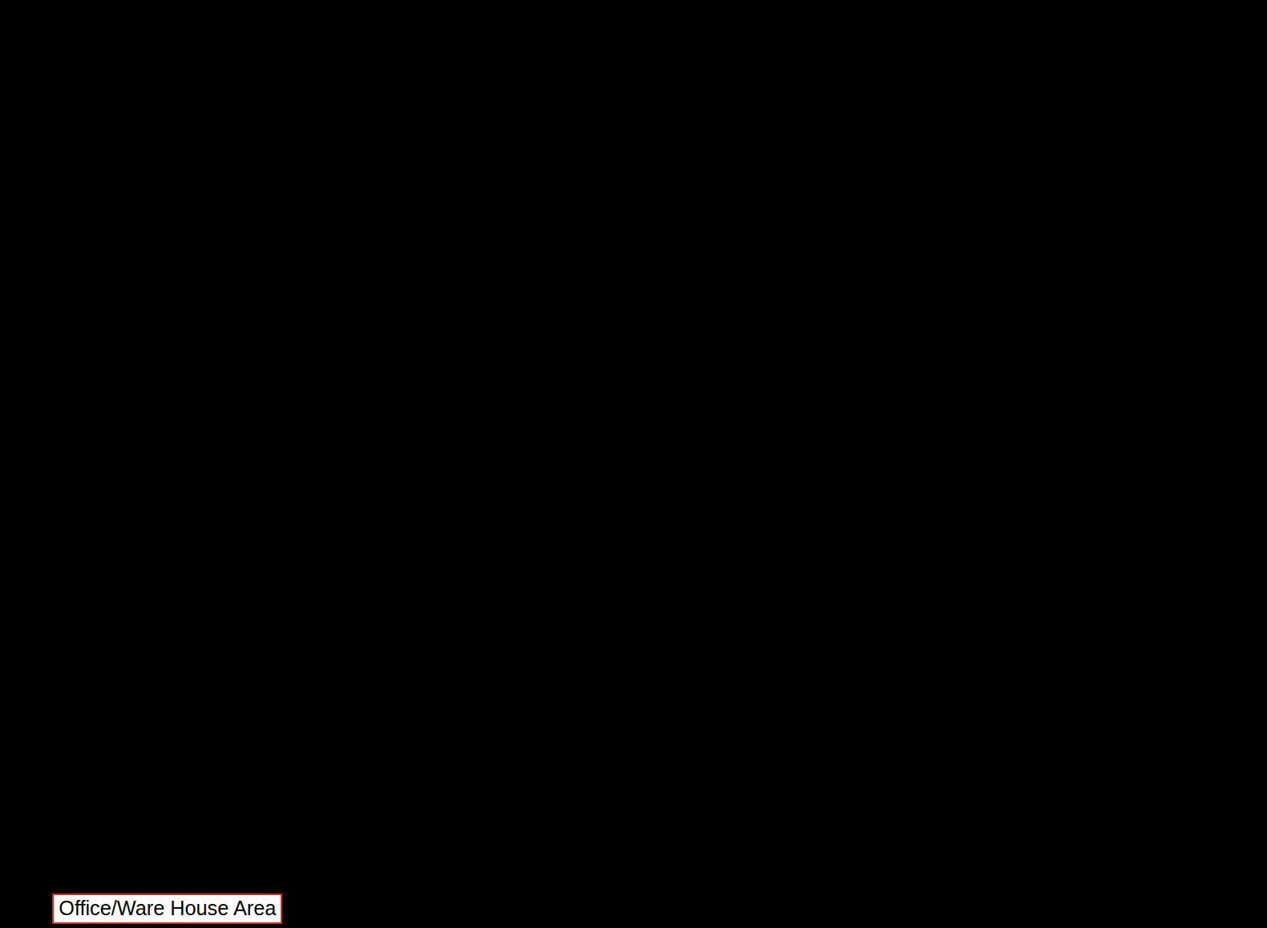Office/Ware House Area